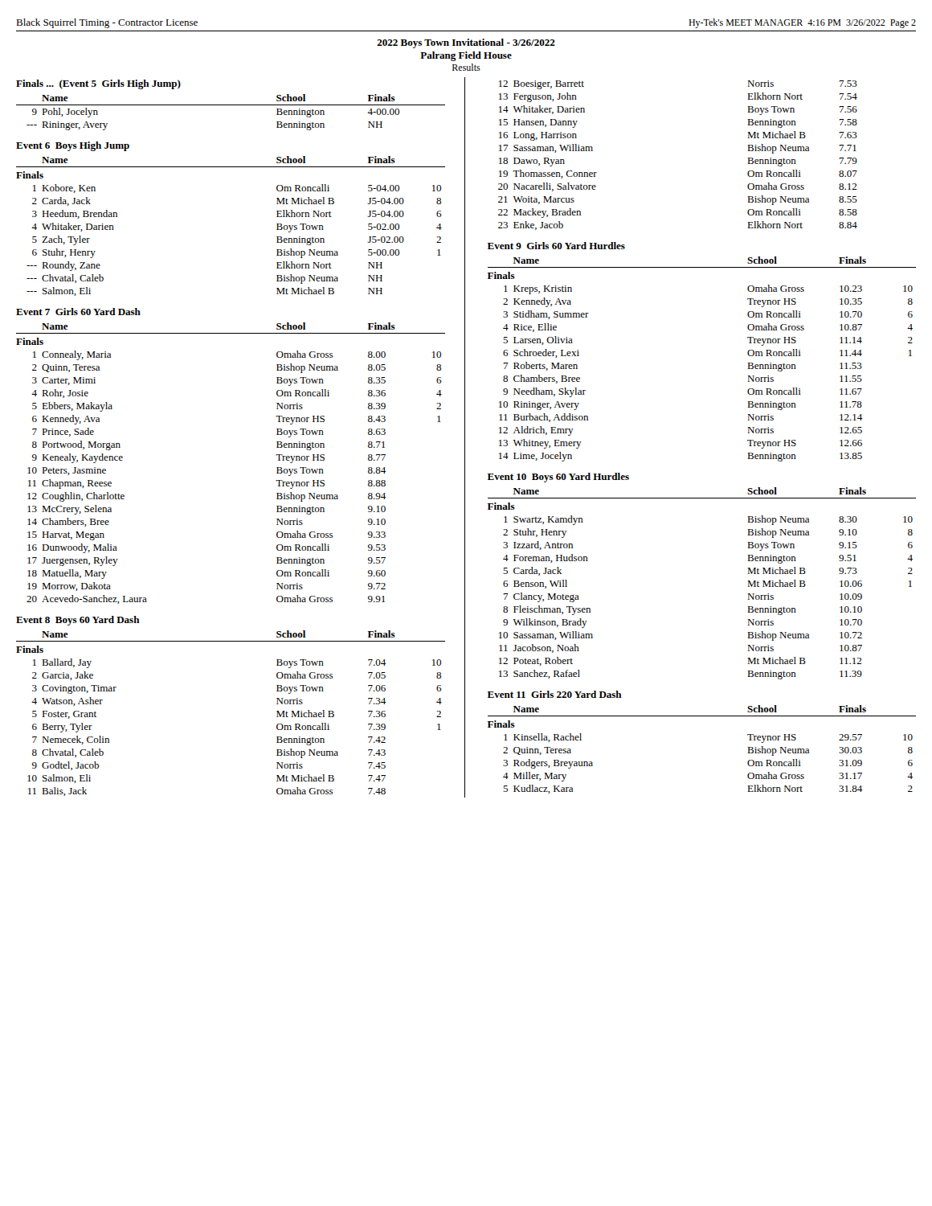Black Squirrel Timing - Contractor License
Hy-Tek's MEET MANAGER 4:16 PM 3/26/2022 Page 2
2022 Boys Town Invitational - 3/26/2022
Palrang Field House
Results
Finals ... (Event 5 Girls High Jump)
| | Name | School | Finals | |
| --- | --- | --- | --- | --- |
| 9 | Pohl, Jocelyn | Bennington | 4-00.00 | |
| --- | Rininger, Avery | Bennington | NH | |
Event 6 Boys High Jump
| | Name | School | Finals | |
| --- | --- | --- | --- | --- |
| Finals |
| 1 | Kobore, Ken | Om Roncalli | 5-04.00 | 10 |
| 2 | Carda, Jack | Mt Michael B | J5-04.00 | 8 |
| 3 | Heedum, Brendan | Elkhorn Nort | J5-04.00 | 6 |
| 4 | Whitaker, Darien | Boys Town | 5-02.00 | 4 |
| 5 | Zach, Tyler | Bennington | J5-02.00 | 2 |
| 6 | Stuhr, Henry | Bishop Neuma | 5-00.00 | 1 |
| --- | Roundy, Zane | Elkhorn Nort | NH | |
| --- | Chvatal, Caleb | Bishop Neuma | NH | |
| --- | Salmon, Eli | Mt Michael B | NH | |
Event 7 Girls 60 Yard Dash
| | Name | School | Finals | |
| --- | --- | --- | --- | --- |
| Finals |
| 1 | Connealy, Maria | Omaha Gross | 8.00 | 10 |
| 2 | Quinn, Teresa | Bishop Neuma | 8.05 | 8 |
| 3 | Carter, Mimi | Boys Town | 8.35 | 6 |
| 4 | Rohr, Josie | Om Roncalli | 8.36 | 4 |
| 5 | Ebbers, Makayla | Norris | 8.39 | 2 |
| 6 | Kennedy, Ava | Treynor HS | 8.43 | 1 |
| 7 | Prince, Sade | Boys Town | 8.63 | |
| 8 | Portwood, Morgan | Bennington | 8.71 | |
| 9 | Kenealy, Kaydence | Treynor HS | 8.77 | |
| 10 | Peters, Jasmine | Boys Town | 8.84 | |
| 11 | Chapman, Reese | Treynor HS | 8.88 | |
| 12 | Coughlin, Charlotte | Bishop Neuma | 8.94 | |
| 13 | McCrery, Selena | Bennington | 9.10 | |
| 14 | Chambers, Bree | Norris | 9.10 | |
| 15 | Harvat, Megan | Omaha Gross | 9.33 | |
| 16 | Dunwoody, Malia | Om Roncalli | 9.53 | |
| 17 | Juergensen, Ryley | Bennington | 9.57 | |
| 18 | Matuella, Mary | Om Roncalli | 9.60 | |
| 19 | Morrow, Dakota | Norris | 9.72 | |
| 20 | Acevedo-Sanchez, Laura | Omaha Gross | 9.91 | |
Event 8 Boys 60 Yard Dash
| | Name | School | Finals | |
| --- | --- | --- | --- | --- |
| Finals |
| 1 | Ballard, Jay | Boys Town | 7.04 | 10 |
| 2 | Garcia, Jake | Omaha Gross | 7.05 | 8 |
| 3 | Covington, Timar | Boys Town | 7.06 | 6 |
| 4 | Watson, Asher | Norris | 7.34 | 4 |
| 5 | Foster, Grant | Mt Michael B | 7.36 | 2 |
| 6 | Berry, Tyler | Om Roncalli | 7.39 | 1 |
| 7 | Nemecek, Colin | Bennington | 7.42 | |
| 8 | Chvatal, Caleb | Bishop Neuma | 7.43 | |
| 9 | Godtel, Jacob | Norris | 7.45 | |
| 10 | Salmon, Eli | Mt Michael B | 7.47 | |
| 11 | Balis, Jack | Omaha Gross | 7.48 | |
| 12 | Boesiger, Barrett | Norris | 7.53 | |
| 13 | Ferguson, John | Elkhorn Nort | 7.54 | |
| 14 | Whitaker, Darien | Boys Town | 7.56 | |
| 15 | Hansen, Danny | Bennington | 7.58 | |
| 16 | Long, Harrison | Mt Michael B | 7.63 | |
| 17 | Sassaman, William | Bishop Neuma | 7.71 | |
| 18 | Dawo, Ryan | Bennington | 7.79 | |
| 19 | Thomassen, Conner | Om Roncalli | 8.07 | |
| 20 | Nacarelli, Salvatore | Omaha Gross | 8.12 | |
| 21 | Woita, Marcus | Bishop Neuma | 8.55 | |
| 22 | Mackey, Braden | Om Roncalli | 8.58 | |
| 23 | Enke, Jacob | Elkhorn Nort | 8.84 | |
Event 9 Girls 60 Yard Hurdles
| | Name | School | Finals | |
| --- | --- | --- | --- | --- |
| Finals |
| 1 | Kreps, Kristin | Omaha Gross | 10.23 | 10 |
| 2 | Kennedy, Ava | Treynor HS | 10.35 | 8 |
| 3 | Stidham, Summer | Om Roncalli | 10.70 | 6 |
| 4 | Rice, Ellie | Omaha Gross | 10.87 | 4 |
| 5 | Larsen, Olivia | Treynor HS | 11.14 | 2 |
| 6 | Schroeder, Lexi | Om Roncalli | 11.44 | 1 |
| 7 | Roberts, Maren | Bennington | 11.53 | |
| 8 | Chambers, Bree | Norris | 11.55 | |
| 9 | Needham, Skylar | Om Roncalli | 11.67 | |
| 10 | Rininger, Avery | Bennington | 11.78 | |
| 11 | Burbach, Addison | Norris | 12.14 | |
| 12 | Aldrich, Emry | Norris | 12.65 | |
| 13 | Whitney, Emery | Treynor HS | 12.66 | |
| 14 | Lime, Jocelyn | Bennington | 13.85 | |
Event 10 Boys 60 Yard Hurdles
| | Name | School | Finals | |
| --- | --- | --- | --- | --- |
| Finals |
| 1 | Swartz, Kamdyn | Bishop Neuma | 8.30 | 10 |
| 2 | Stuhr, Henry | Bishop Neuma | 9.10 | 8 |
| 3 | Izzard, Antron | Boys Town | 9.15 | 6 |
| 4 | Foreman, Hudson | Bennington | 9.51 | 4 |
| 5 | Carda, Jack | Mt Michael B | 9.73 | 2 |
| 6 | Benson, Will | Mt Michael B | 10.06 | 1 |
| 7 | Clancy, Motega | Norris | 10.09 | |
| 8 | Fleischman, Tysen | Bennington | 10.10 | |
| 9 | Wilkinson, Brady | Norris | 10.70 | |
| 10 | Sassaman, William | Bishop Neuma | 10.72 | |
| 11 | Jacobson, Noah | Norris | 10.87 | |
| 12 | Poteat, Robert | Mt Michael B | 11.12 | |
| 13 | Sanchez, Rafael | Bennington | 11.39 | |
Event 11 Girls 220 Yard Dash
| | Name | School | Finals | |
| --- | --- | --- | --- | --- |
| Finals |
| 1 | Kinsella, Rachel | Treynor HS | 29.57 | 10 |
| 2 | Quinn, Teresa | Bishop Neuma | 30.03 | 8 |
| 3 | Rodgers, Breyauna | Om Roncalli | 31.09 | 6 |
| 4 | Miller, Mary | Omaha Gross | 31.17 | 4 |
| 5 | Kudlacz, Kara | Elkhorn Nort | 31.84 | 2 |